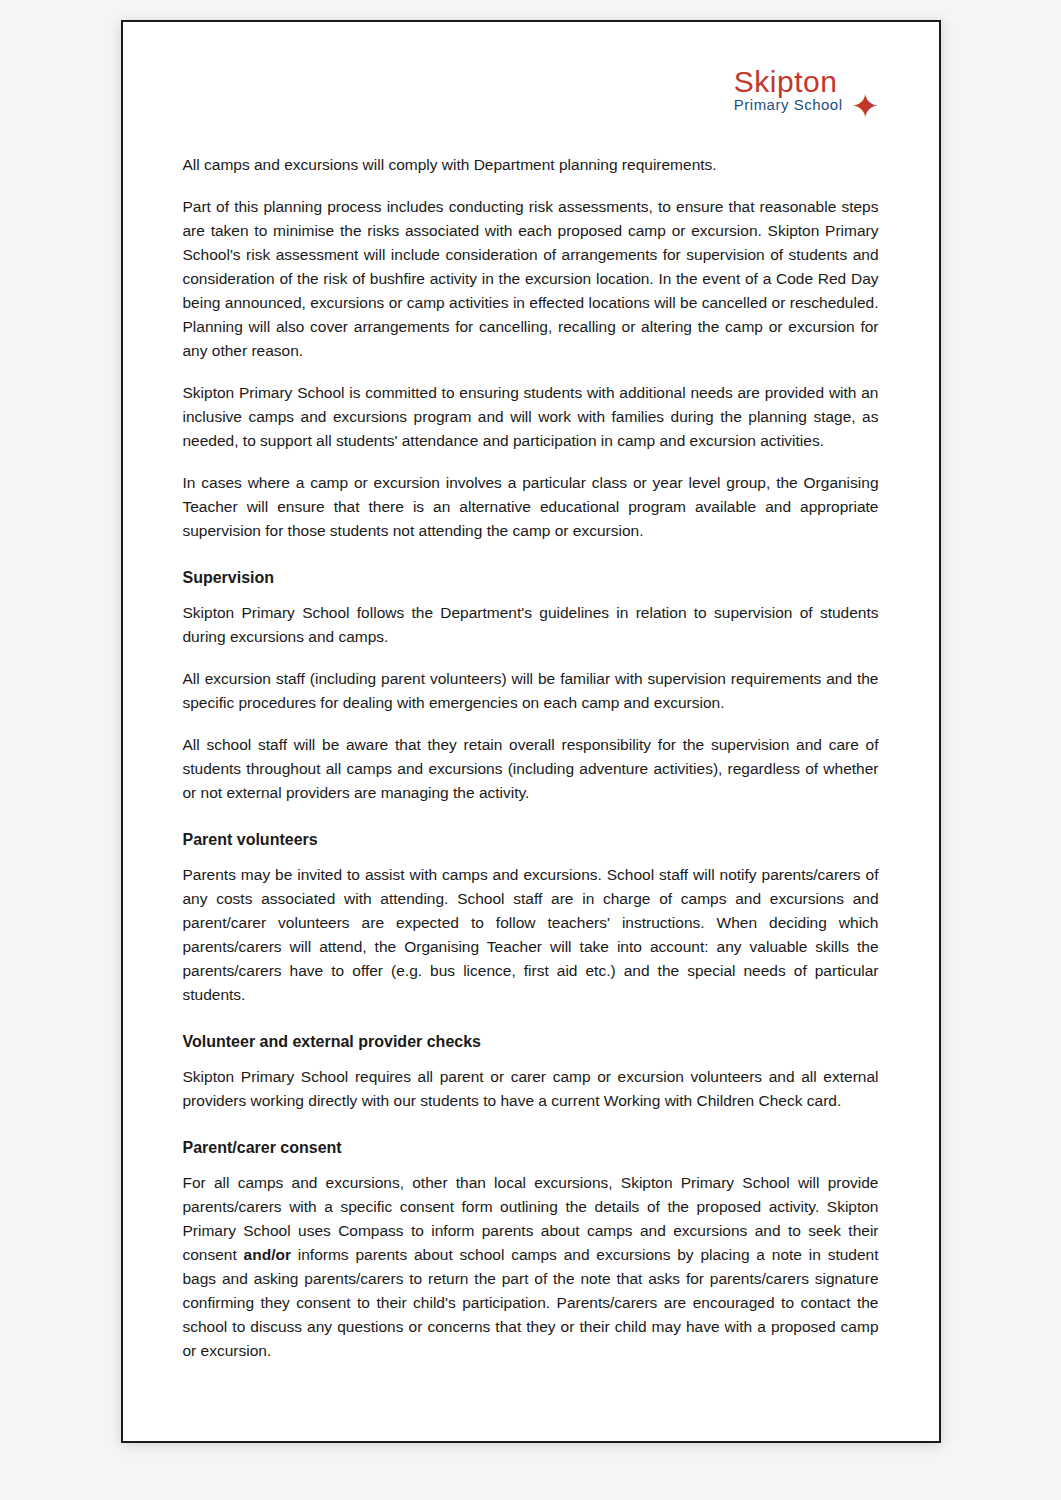Skipton
Primary School ✦
All camps and excursions will comply with Department planning requirements.
Part of this planning process includes conducting risk assessments, to ensure that reasonable steps are taken to minimise the risks associated with each proposed camp or excursion. Skipton Primary School's risk assessment will include consideration of arrangements for supervision of students and consideration of the risk of bushfire activity in the excursion location. In the event of a Code Red Day being announced, excursions or camp activities in effected locations will be cancelled or rescheduled. Planning will also cover arrangements for cancelling, recalling or altering the camp or excursion for any other reason.
Skipton Primary School is committed to ensuring students with additional needs are provided with an inclusive camps and excursions program and will work with families during the planning stage, as needed, to support all students' attendance and participation in camp and excursion activities.
In cases where a camp or excursion involves a particular class or year level group, the Organising Teacher will ensure that there is an alternative educational program available and appropriate supervision for those students not attending the camp or excursion.
Supervision
Skipton Primary School follows the Department's guidelines in relation to supervision of students during excursions and camps.
All excursion staff (including parent volunteers) will be familiar with supervision requirements and the specific procedures for dealing with emergencies on each camp and excursion.
All school staff will be aware that they retain overall responsibility for the supervision and care of students throughout all camps and excursions (including adventure activities), regardless of whether or not external providers are managing the activity.
Parent volunteers
Parents may be invited to assist with camps and excursions. School staff will notify parents/carers of any costs associated with attending. School staff are in charge of camps and excursions and parent/carer volunteers are expected to follow teachers' instructions. When deciding which parents/carers will attend, the Organising Teacher will take into account: any valuable skills the parents/carers have to offer (e.g. bus licence, first aid etc.) and the special needs of particular students.
Volunteer and external provider checks
Skipton Primary School requires all parent or carer camp or excursion volunteers and all external providers working directly with our students to have a current Working with Children Check card.
Parent/carer consent
For all camps and excursions, other than local excursions, Skipton Primary School will provide parents/carers with a specific consent form outlining the details of the proposed activity. Skipton Primary School uses Compass to inform parents about camps and excursions and to seek their consent and/or informs parents about school camps and excursions by placing a note in student bags and asking parents/carers to return the part of the note that asks for parents/carers signature confirming they consent to their child's participation. Parents/carers are encouraged to contact the school to discuss any questions or concerns that they or their child may have with a proposed camp or excursion.